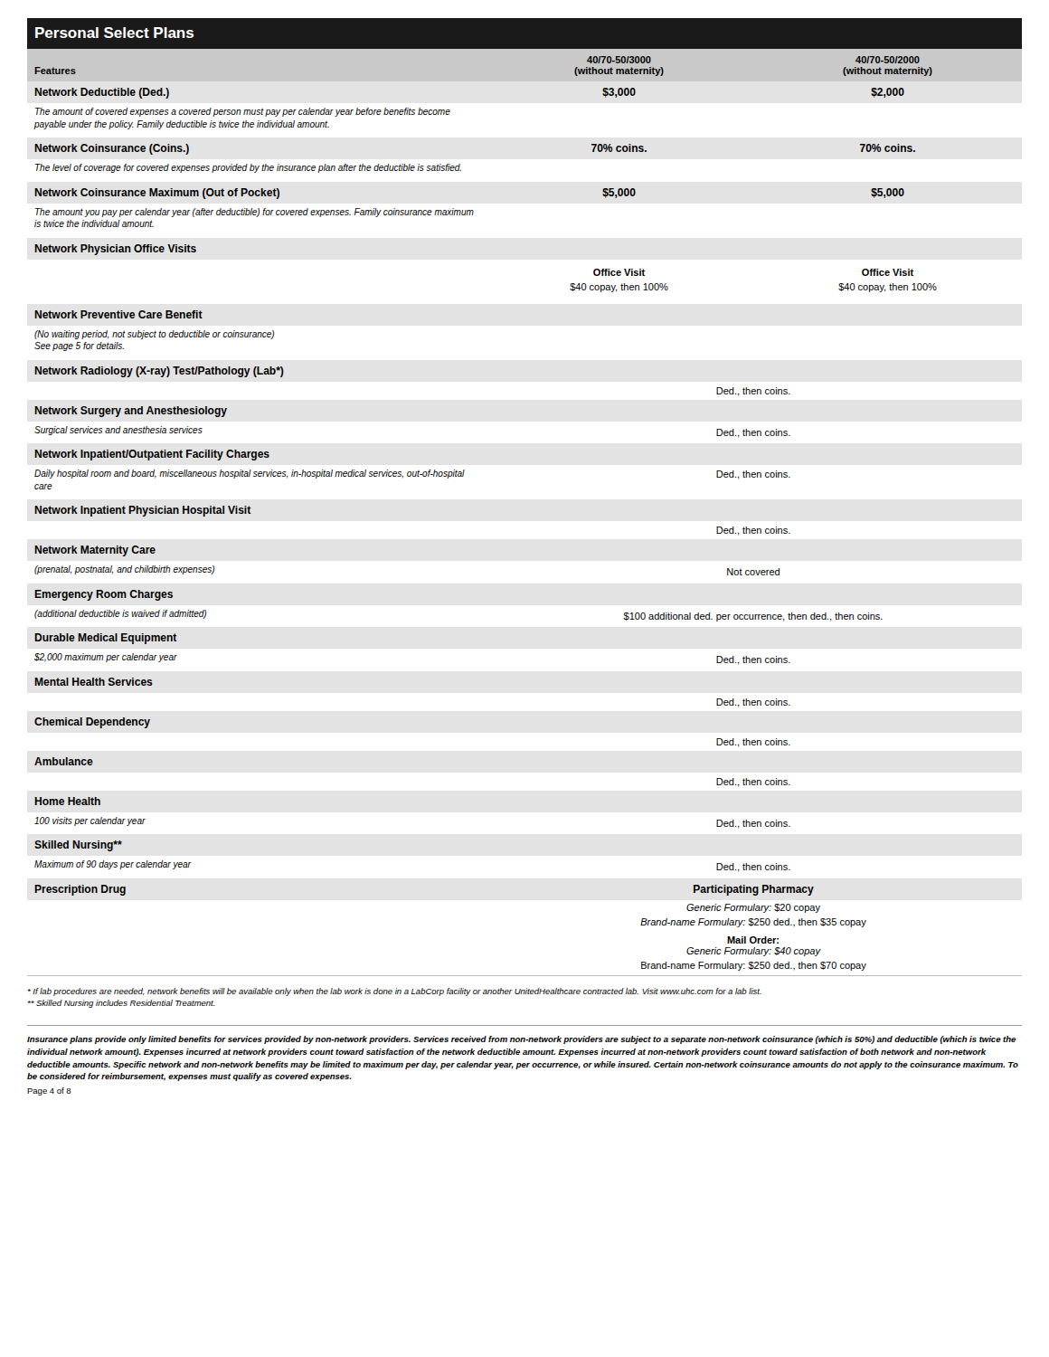| Personal Select Plans |
| Features | 40/70-50/3000 (without maternity) | 40/70-50/2000 (without maternity) |
| Network Deductible (Ded.) | $3,000 | $2,000 |
| The amount of covered expenses a covered person must pay per calendar year before benefits become payable under the policy. Family deductible is twice the individual amount. | | |
| Network Coinsurance (Coins.) | 70% coins. | 70% coins. |
| The level of coverage for covered expenses provided by the insurance plan after the deductible is satisfied. | | |
| Network Coinsurance Maximum (Out of Pocket) | $5,000 | $5,000 |
| The amount you pay per calendar year (after deductible) for covered expenses. Family coinsurance maximum is twice the individual amount. | | |
| Network Physician Office Visits |
| | Office Visit $40 copay, then 100% | Office Visit $40 copay, then 100% |
| Network Preventive Care Benefit |
| (No waiting period, not subject to deductible or coinsurance) See page 5 for details. |
| Network Radiology (X-ray) Test/Pathology (Lab*) |
| | Ded., then coins. |
| Network Surgery and Anesthesiology |
| Surgical services and anesthesia services | Ded., then coins. |
| Network Inpatient/Outpatient Facility Charges |
| Daily hospital room and board, miscellaneous hospital services, in-hospital medical services, out-of-hospital care | Ded., then coins. |
| Network Inpatient Physician Hospital Visit |
| | Ded., then coins. |
| Network Maternity Care |
| (prenatal, postnatal, and childbirth expenses) | Not covered |
| Emergency Room Charges |
| (additional deductible is waived if admitted) | $100 additional ded. per occurrence, then ded., then coins. |
| Durable Medical Equipment |
| $2,000 maximum per calendar year | Ded., then coins. |
| Mental Health Services |
| | Ded., then coins. |
| Chemical Dependency |
| | Ded., then coins. |
| Ambulance |
| | Ded., then coins. |
| Home Health |
| 100 visits per calendar year | Ded., then coins. |
| Skilled Nursing** |
| Maximum of 90 days per calendar year | Ded., then coins. |
| Prescription Drug | Participating Pharmacy |
| | Generic Formulary: $20 copay |
| | Brand-name Formulary: $250 ded., then $35 copay |
| | Mail Order: Generic Formulary: $40 copay |
| | Brand-name Formulary: $250 ded., then $70 copay |
* If lab procedures are needed, network benefits will be available only when the lab work is done in a LabCorp facility or another UnitedHealthcare contracted lab. Visit www.uhc.com for a lab list.
** Skilled Nursing includes Residential Treatment.
Insurance plans provide only limited benefits for services provided by non-network providers. Services received from non-network providers are subject to a separate non-network coinsurance (which is 50%) and deductible (which is twice the individual network amount). Expenses incurred at network providers count toward satisfaction of the network deductible amount. Expenses incurred at non-network providers count toward satisfaction of both network and non-network deductible amounts. Specific network and non-network benefits may be limited to maximum per day, per calendar year, per occurrence, or while insured. Certain non-network coinsurance amounts do not apply to the coinsurance maximum. To be considered for reimbursement, expenses must qualify as covered expenses.
Page 4 of 8